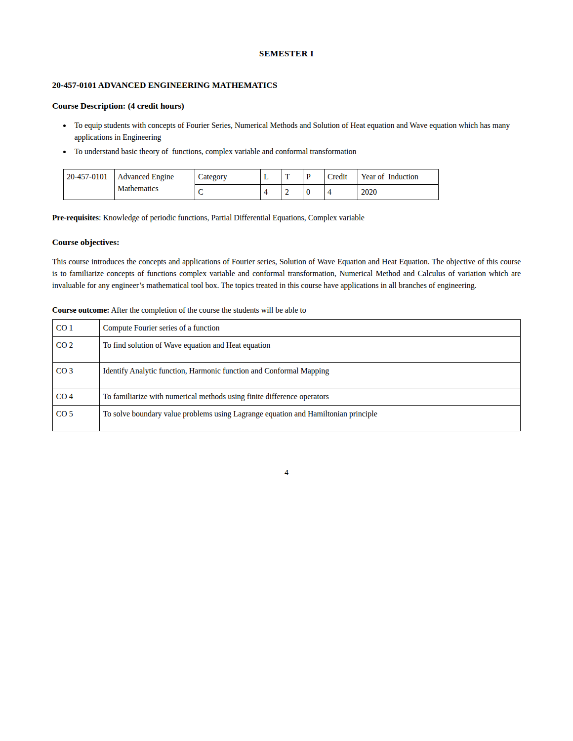SEMESTER I
20-457-0101 ADVANCED ENGINEERING MATHEMATICS
Course Description: (4 credit hours)
To equip students with concepts of Fourier Series, Numerical Methods and Solution of Heat equation and Wave equation which has many applications in Engineering
To understand basic theory of functions, complex variable and conformal transformation
| 20-457-0101 | Advanced Engine Mathematics | Category | L | T | P | Credit | Year of Induction |
| C | 4 | 2 | 0 | 4 | 2020 |
Pre-requisites: Knowledge of periodic functions, Partial Differential Equations, Complex variable
Course objectives:
This course introduces the concepts and applications of Fourier series, Solution of Wave Equation and Heat Equation. The objective of this course is to familiarize concepts of functions complex variable and conformal transformation, Numerical Method and Calculus of variation which are invaluable for any engineer’s mathematical tool box. The topics treated in this course have applications in all branches of engineering.
Course outcome: After the completion of the course the students will be able to
| CO 1 | Compute Fourier series of a function |
| CO 2 | To find solution of Wave equation and Heat equation |
| CO 3 | Identify Analytic function, Harmonic function and Conformal Mapping |
| CO 4 | To familiarize with numerical methods using finite difference operators |
| CO 5 | To solve boundary value problems using Lagrange equation and Hamiltonian principle |
4